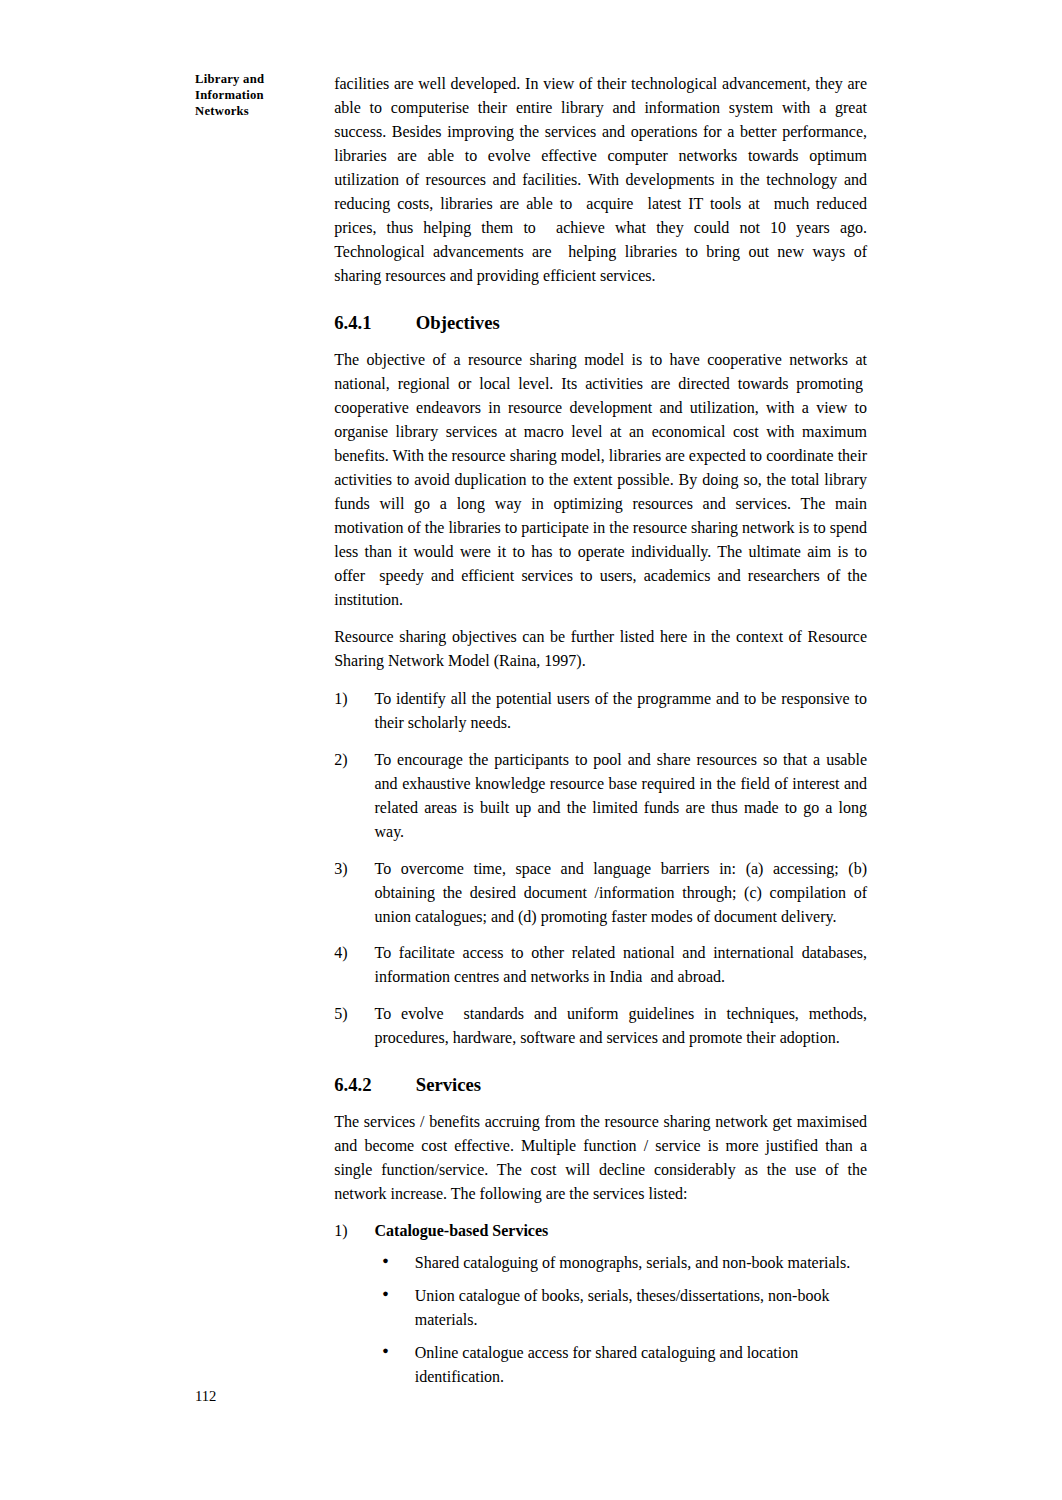Library and Information
Networks
facilities are well developed. In view of their technological advancement, they are able to computerise their entire library and information system with a great success. Besides improving the services and operations for a better performance, libraries are able to evolve effective computer networks towards optimum utilization of resources and facilities. With developments in the technology and reducing costs, libraries are able to acquire latest IT tools at much reduced prices, thus helping them to achieve what they could not 10 years ago. Technological advancements are helping libraries to bring out new ways of sharing resources and providing efficient services.
6.4.1 Objectives
The objective of a resource sharing model is to have cooperative networks at national, regional or local level. Its activities are directed towards promoting cooperative endeavors in resource development and utilization, with a view to organise library services at macro level at an economical cost with maximum benefits. With the resource sharing model, libraries are expected to coordinate their activities to avoid duplication to the extent possible. By doing so, the total library funds will go a long way in optimizing resources and services. The main motivation of the libraries to participate in the resource sharing network is to spend less than it would were it to has to operate individually. The ultimate aim is to offer speedy and efficient services to users, academics and researchers of the institution.
Resource sharing objectives can be further listed here in the context of Resource Sharing Network Model (Raina, 1997).
To identify all the potential users of the programme and to be responsive to their scholarly needs.
To encourage the participants to pool and share resources so that a usable and exhaustive knowledge resource base required in the field of interest and related areas is built up and the limited funds are thus made to go a long way.
To overcome time, space and language barriers in: (a) accessing; (b) obtaining the desired document /information through; (c) compilation of union catalogues; and (d) promoting faster modes of document delivery.
To facilitate access to other related national and international databases, information centres and networks in India and abroad.
To evolve standards and uniform guidelines in techniques, methods, procedures, hardware, software and services and promote their adoption.
6.4.2 Services
The services / benefits accruing from the resource sharing network get maximised and become cost effective. Multiple function / service is more justified than a single function/service. The cost will decline considerably as the use of the network increase. The following are the services listed:
Catalogue-based Services
Shared cataloguing of monographs, serials, and non-book materials.
Union catalogue of books, serials, theses/dissertations, non-book materials.
Online catalogue access for shared cataloguing and location identification.
112